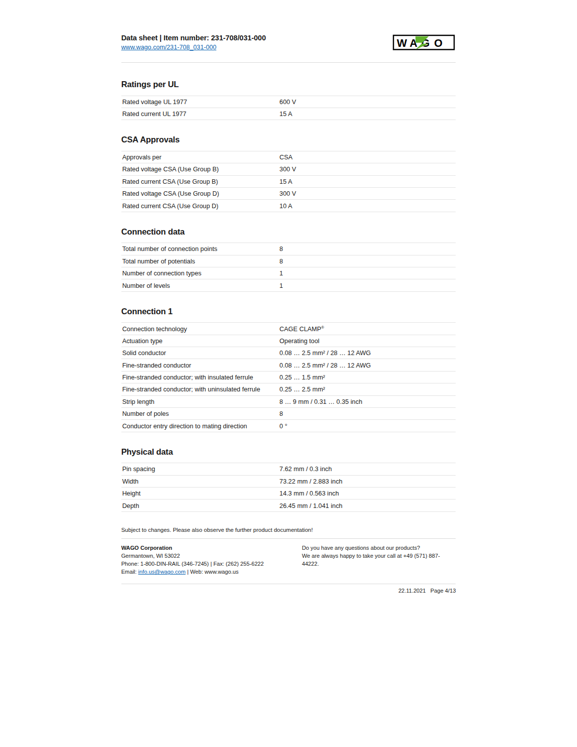Data sheet | Item number: 231-708/031-000
www.wago.com/231-708_031-000
W A G O
Ratings per UL
| Rated voltage UL 1977 | 600 V |
| Rated current UL 1977 | 15 A |
CSA Approvals
| Approvals per | CSA |
| Rated voltage CSA (Use Group B) | 300 V |
| Rated current CSA (Use Group B) | 15 A |
| Rated voltage CSA (Use Group D) | 300 V |
| Rated current CSA (Use Group D) | 10 A |
Connection data
| Total number of connection points | 8 |
| Total number of potentials | 8 |
| Number of connection types | 1 |
| Number of levels | 1 |
Connection 1
| Connection technology | CAGE CLAMP ® |
| Actuation type | Operating tool |
| Solid conductor | 0.08 … 2.5 mm² / 28 … 12 AWG |
| Fine-stranded conductor | 0.08 … 2.5 mm² / 28 … 12 AWG |
| Fine-stranded conductor; with insulated ferrule | 0.25 … 1.5 mm² |
| Fine-stranded conductor; with uninsulated ferrule | 0.25 … 2.5 mm² |
| Strip length | 8 … 9 mm / 0.31 … 0.35 inch |
| Number of poles | 8 |
| Conductor entry direction to mating direction | 0 ° |
Physical data
| Pin spacing | 7.62 mm / 0.3 inch |
| Width | 73.22 mm / 2.883 inch |
| Height | 14.3 mm / 0.563 inch |
| Depth | 26.45 mm / 1.041 inch |
Subject to changes. Please also observe the further product documentation!
WAGO Corporation
Germantown, WI 53022
Phone: 1-800-DIN-RAIL (346-7245) | Fax: (262) 255-6222
Email: info.us@wago.com | Web: www.wago.us
Do you have any questions about our products?
We are always happy to take your call at +49 (571) 887-44222.
22.11.2021 Page 4/13